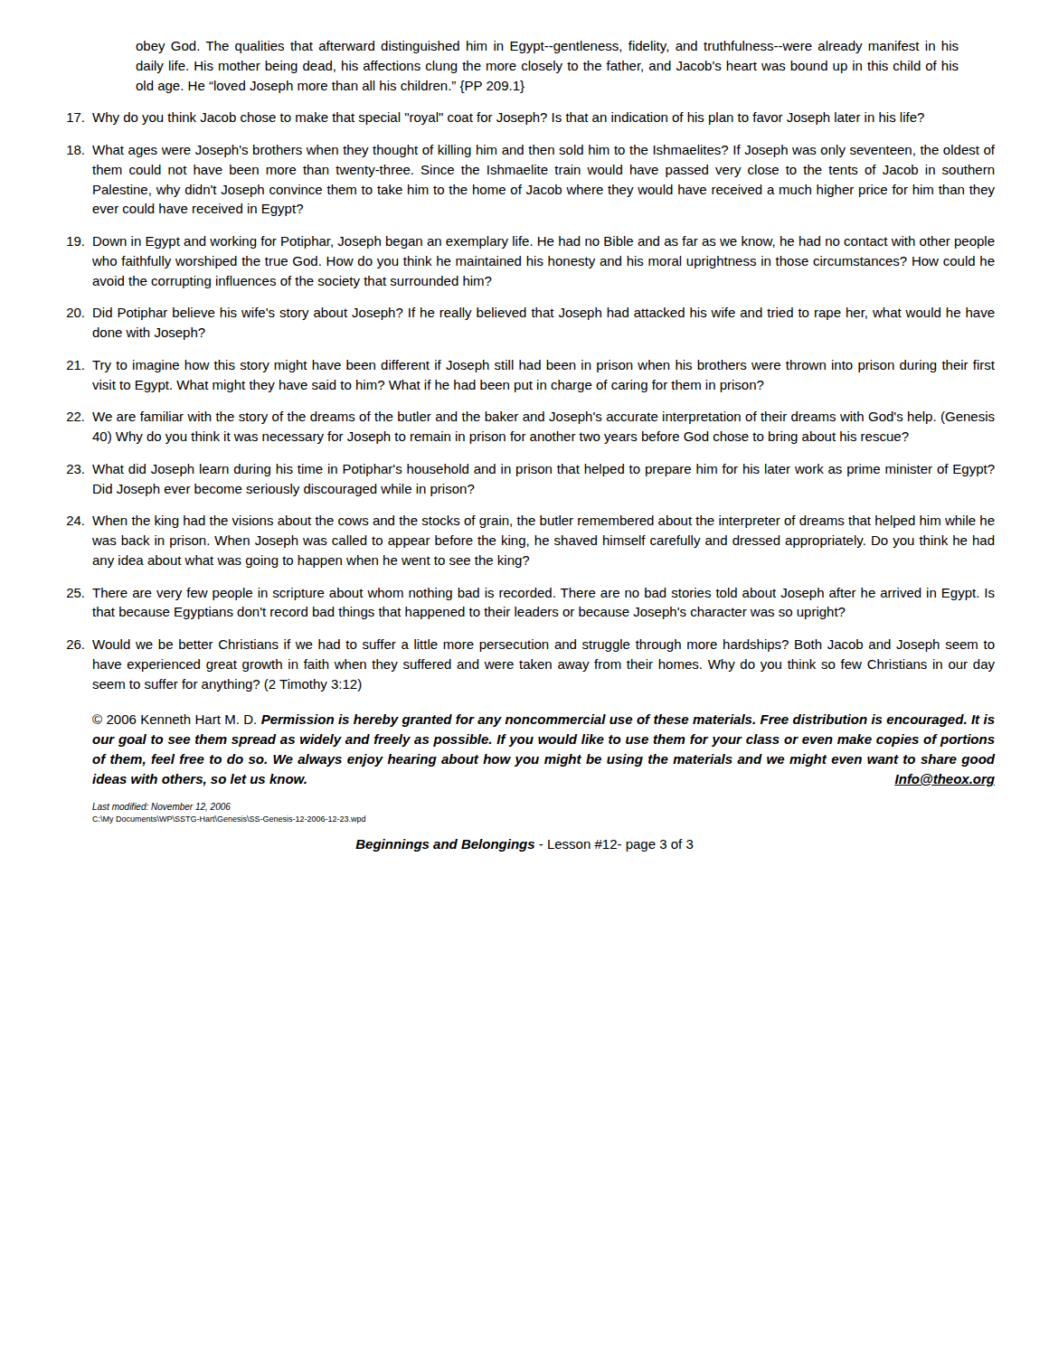obey God. The qualities that afterward distinguished him in Egypt--gentleness, fidelity, and truthfulness--were already manifest in his daily life. His mother being dead, his affections clung the more closely to the father, and Jacob's heart was bound up in this child of his old age. He “loved Joseph more than all his children.” {PP 209.1}
17. Why do you think Jacob chose to make that special "royal" coat for Joseph? Is that an indication of his plan to favor Joseph later in his life?
18. What ages were Joseph's brothers when they thought of killing him and then sold him to the Ishmaelites? If Joseph was only seventeen, the oldest of them could not have been more than twenty-three. Since the Ishmaelite train would have passed very close to the tents of Jacob in southern Palestine, why didn't Joseph convince them to take him to the home of Jacob where they would have received a much higher price for him than they ever could have received in Egypt?
19. Down in Egypt and working for Potiphar, Joseph began an exemplary life. He had no Bible and as far as we know, he had no contact with other people who faithfully worshiped the true God. How do you think he maintained his honesty and his moral uprightness in those circumstances? How could he avoid the corrupting influences of the society that surrounded him?
20. Did Potiphar believe his wife's story about Joseph? If he really believed that Joseph had attacked his wife and tried to rape her, what would he have done with Joseph?
21. Try to imagine how this story might have been different if Joseph still had been in prison when his brothers were thrown into prison during their first visit to Egypt. What might they have said to him? What if he had been put in charge of caring for them in prison?
22. We are familiar with the story of the dreams of the butler and the baker and Joseph's accurate interpretation of their dreams with God's help. (Genesis 40) Why do you think it was necessary for Joseph to remain in prison for another two years before God chose to bring about his rescue?
23. What did Joseph learn during his time in Potiphar's household and in prison that helped to prepare him for his later work as prime minister of Egypt? Did Joseph ever become seriously discouraged while in prison?
24. When the king had the visions about the cows and the stocks of grain, the butler remembered about the interpreter of dreams that helped him while he was back in prison. When Joseph was called to appear before the king, he shaved himself carefully and dressed appropriately. Do you think he had any idea about what was going to happen when he went to see the king?
25. There are very few people in scripture about whom nothing bad is recorded. There are no bad stories told about Joseph after he arrived in Egypt. Is that because Egyptians don't record bad things that happened to their leaders or because Joseph's character was so upright?
26. Would we be better Christians if we had to suffer a little more persecution and struggle through more hardships? Both Jacob and Joseph seem to have experienced great growth in faith when they suffered and were taken away from their homes. Why do you think so few Christians in our day seem to suffer for anything? (2 Timothy 3:12)
© 2006 Kenneth Hart M. D. Permission is hereby granted for any noncommercial use of these materials. Free distribution is encouraged. It is our goal to see them spread as widely and freely as possible. If you would like to use them for your class or even make copies of portions of them, feel free to do so. We always enjoy hearing about how you might be using the materials and we might even want to share good ideas with others, so let us know. Info@theox.org
Last modified: November 12, 2006
C:\My Documents\WP\SSTG-Hart\Genesis\SS-Genesis-12-2006-12-23.wpd
Beginnings and Belongings - Lesson #12- page 3 of 3